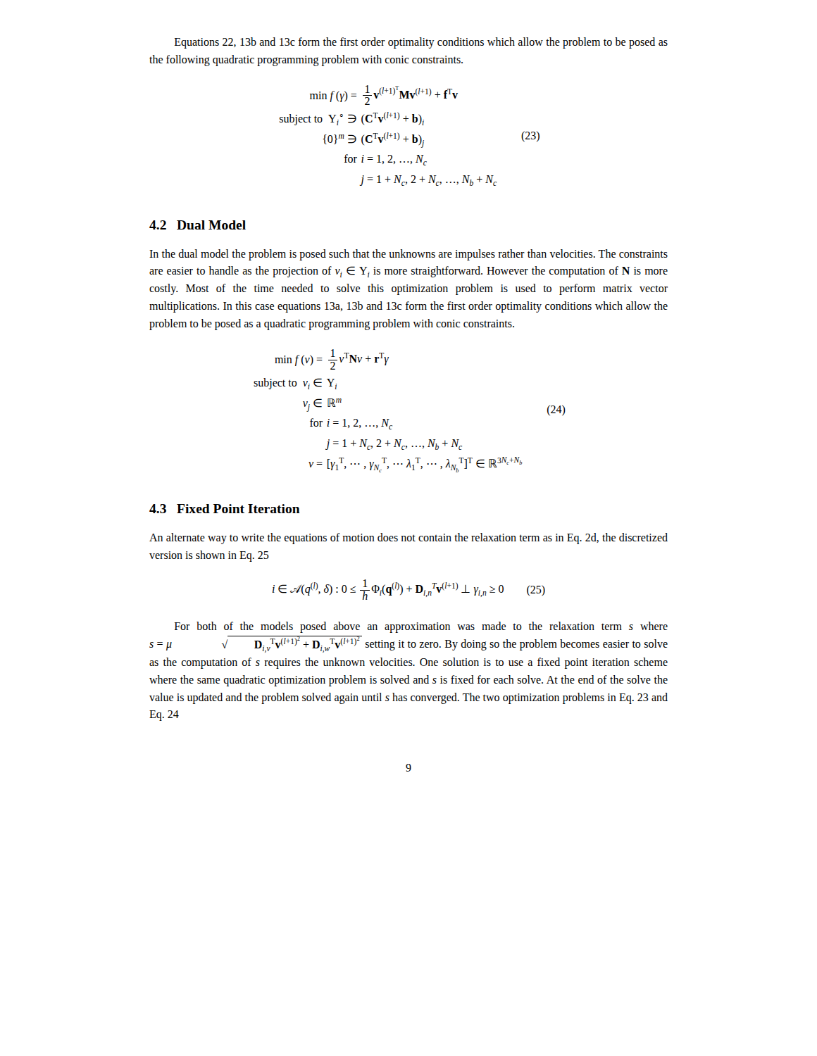Equations 22, 13b and 13c form the first order optimality conditions which allow the problem to be posed as the following quadratic programming problem with conic constraints.
| min f ( γ ) = | 1 2 v ( l +1) T M v ( l +1) + f T v |
| subject to Υ i ∘ ∋ | ( C T v ( l +1) + b ) i |
| {0} m ∋ | ( C T v ( l +1) + b ) j |
| for | i = 1, 2, …, N c |
| | j = 1 + N c , 2 + N c , …, N b + N c |
(23)
4.2 Dual Model
In the dual model the problem is posed such that the unknowns are impulses rather than velocities. The constraints are easier to handle as the projection of νi ∈ Υi is more straightforward. However the computation of N is more costly. Most of the time needed to solve this optimization problem is used to perform matrix vector multiplications. In this case equations 13a, 13b and 13c form the first order optimality conditions which allow the problem to be posed as a quadratic programming problem with conic constraints.
| min f ( ν ) = | 1 2 ν T N ν + r T γ |
| subject to ν i ∈ | Υ i |
| ν j ∈ | ℝ m |
| for | i = 1, 2, …, N c |
| | j = 1 + N c , 2 + N c , …, N b + N c |
| ν = | [ γ 1 T , ⋯ , γ N c T , ⋯ λ 1 T , ⋯ , λ N b T ] T ∈ ℝ 3 N c + N b |
(24)
4.3 Fixed Point Iteration
An alternate way to write the equations of motion does not contain the relaxation term as in Eq. 2d, the discretized version is shown in Eq. 25
i ∈ 𝒜(q(l), δ) : 0 ≤ 1 h Φi(q(l)) + Di,nTv(l+1) ⊥ γi,n ≥ 0
(25)
For both of the models posed above an approximation was made to the relaxation term s where s = μ√Di,vTv(l+1)2 + Di,wTv(l+1)2 setting it to zero. By doing so the problem becomes easier to solve as the computation of s requires the unknown velocities. One solution is to use a fixed point iteration scheme where the same quadratic optimization problem is solved and s is fixed for each solve. At the end of the solve the value is updated and the problem solved again until s has converged. The two optimization problems in Eq. 23 and Eq. 24
9